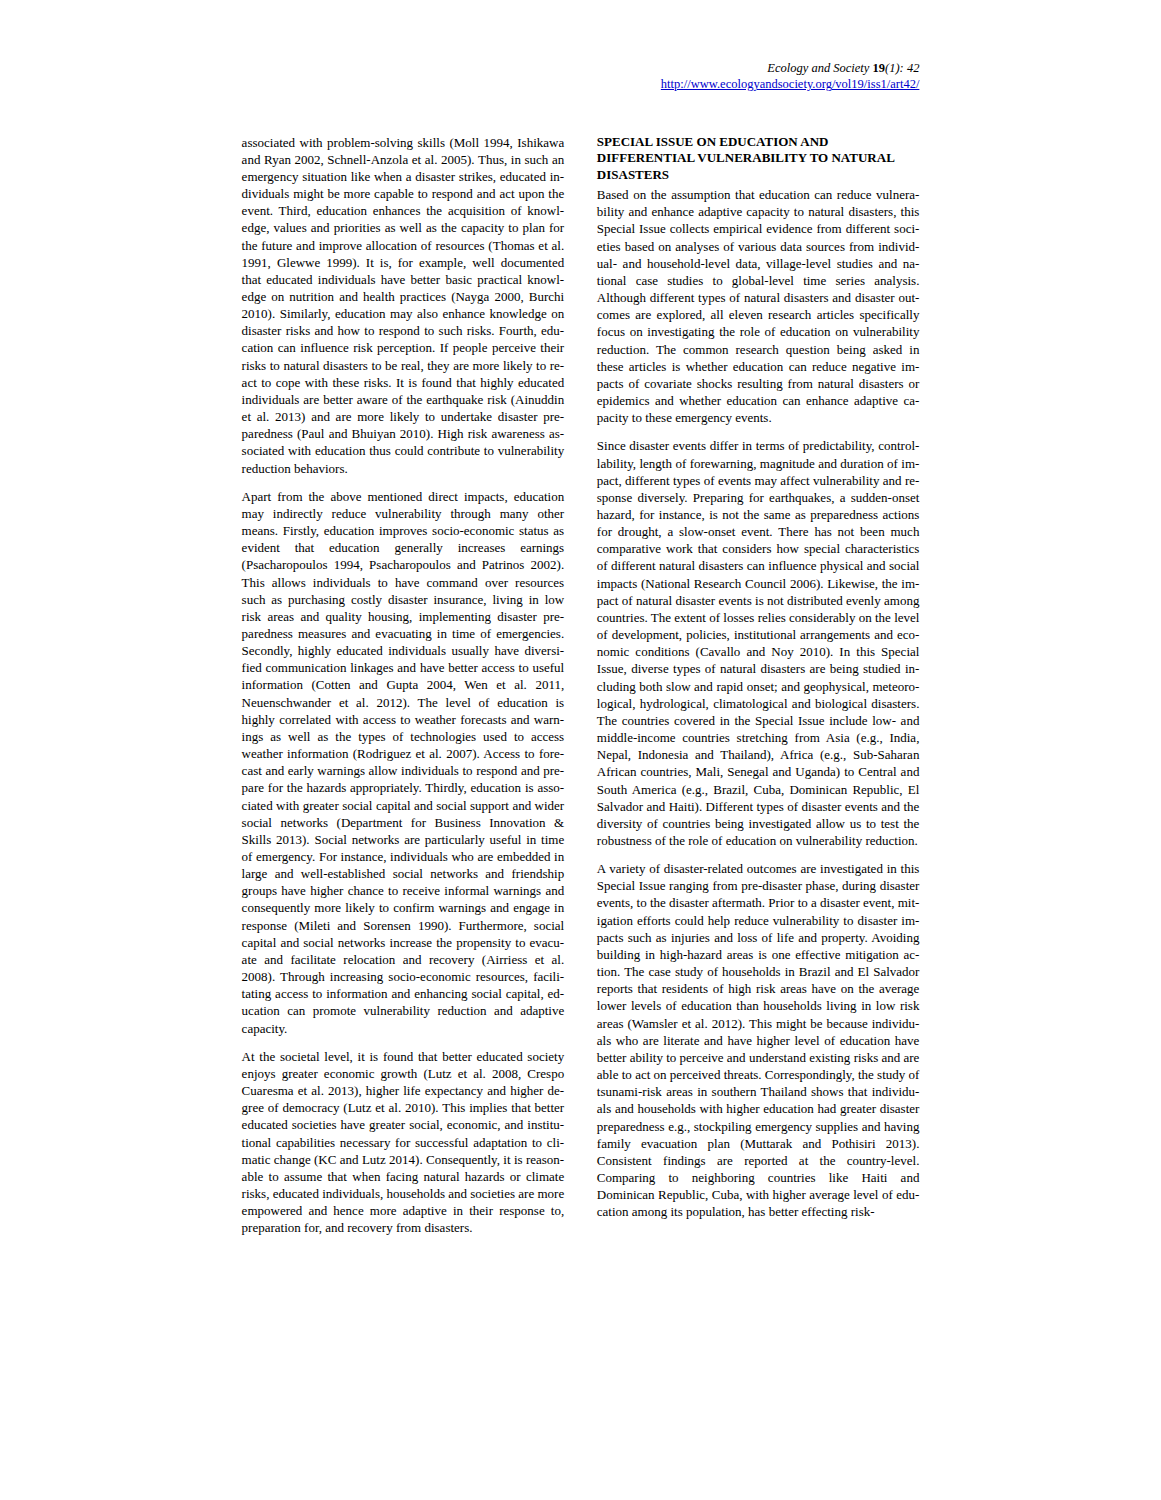Ecology and Society 19(1): 42
http://www.ecologyandsociety.org/vol19/iss1/art42/
associated with problem-solving skills (Moll 1994, Ishikawa and Ryan 2002, Schnell-Anzola et al. 2005). Thus, in such an emergency situation like when a disaster strikes, educated individuals might be more capable to respond and act upon the event. Third, education enhances the acquisition of knowledge, values and priorities as well as the capacity to plan for the future and improve allocation of resources (Thomas et al. 1991, Glewwe 1999). It is, for example, well documented that educated individuals have better basic practical knowledge on nutrition and health practices (Nayga 2000, Burchi 2010). Similarly, education may also enhance knowledge on disaster risks and how to respond to such risks. Fourth, education can influence risk perception. If people perceive their risks to natural disasters to be real, they are more likely to react to cope with these risks. It is found that highly educated individuals are better aware of the earthquake risk (Ainuddin et al. 2013) and are more likely to undertake disaster preparedness (Paul and Bhuiyan 2010). High risk awareness associated with education thus could contribute to vulnerability reduction behaviors.
Apart from the above mentioned direct impacts, education may indirectly reduce vulnerability through many other means. Firstly, education improves socio-economic status as evident that education generally increases earnings (Psacharopoulos 1994, Psacharopoulos and Patrinos 2002). This allows individuals to have command over resources such as purchasing costly disaster insurance, living in low risk areas and quality housing, implementing disaster preparedness measures and evacuating in time of emergencies. Secondly, highly educated individuals usually have diversified communication linkages and have better access to useful information (Cotten and Gupta 2004, Wen et al. 2011, Neuenschwander et al. 2012). The level of education is highly correlated with access to weather forecasts and warnings as well as the types of technologies used to access weather information (Rodriguez et al. 2007). Access to forecast and early warnings allow individuals to respond and prepare for the hazards appropriately. Thirdly, education is associated with greater social capital and social support and wider social networks (Department for Business Innovation & Skills 2013). Social networks are particularly useful in time of emergency. For instance, individuals who are embedded in large and well-established social networks and friendship groups have higher chance to receive informal warnings and consequently more likely to confirm warnings and engage in response (Mileti and Sorensen 1990). Furthermore, social capital and social networks increase the propensity to evacuate and facilitate relocation and recovery (Airriess et al. 2008). Through increasing socio-economic resources, facilitating access to information and enhancing social capital, education can promote vulnerability reduction and adaptive capacity.
At the societal level, it is found that better educated society enjoys greater economic growth (Lutz et al. 2008, Crespo Cuaresma et al. 2013), higher life expectancy and higher degree of democracy (Lutz et al. 2010). This implies that better educated societies have greater social, economic, and institutional capabilities necessary for successful adaptation to climatic change (KC and Lutz 2014). Consequently, it is reasonable to assume that when facing natural hazards or climate risks, educated individuals, households and societies are more empowered and hence more adaptive in their response to, preparation for, and recovery from disasters.
Special Issue on Education and Differential Vulnerability to Natural Disasters
Based on the assumption that education can reduce vulnerability and enhance adaptive capacity to natural disasters, this Special Issue collects empirical evidence from different societies based on analyses of various data sources from individual- and household-level data, village-level studies and national case studies to global-level time series analysis. Although different types of natural disasters and disaster outcomes are explored, all eleven research articles specifically focus on investigating the role of education on vulnerability reduction. The common research question being asked in these articles is whether education can reduce negative impacts of covariate shocks resulting from natural disasters or epidemics and whether education can enhance adaptive capacity to these emergency events.
Since disaster events differ in terms of predictability, controllability, length of forewarning, magnitude and duration of impact, different types of events may affect vulnerability and response diversely. Preparing for earthquakes, a sudden-onset hazard, for instance, is not the same as preparedness actions for drought, a slow-onset event. There has not been much comparative work that considers how special characteristics of different natural disasters can influence physical and social impacts (National Research Council 2006). Likewise, the impact of natural disaster events is not distributed evenly among countries. The extent of losses relies considerably on the level of development, policies, institutional arrangements and economic conditions (Cavallo and Noy 2010). In this Special Issue, diverse types of natural disasters are being studied including both slow and rapid onset; and geophysical, meteorological, hydrological, climatological and biological disasters. The countries covered in the Special Issue include low- and middle-income countries stretching from Asia (e.g., India, Nepal, Indonesia and Thailand), Africa (e.g., Sub-Saharan African countries, Mali, Senegal and Uganda) to Central and South America (e.g., Brazil, Cuba, Dominican Republic, El Salvador and Haiti). Different types of disaster events and the diversity of countries being investigated allow us to test the robustness of the role of education on vulnerability reduction.
A variety of disaster-related outcomes are investigated in this Special Issue ranging from pre-disaster phase, during disaster events, to the disaster aftermath. Prior to a disaster event, mitigation efforts could help reduce vulnerability to disaster impacts such as injuries and loss of life and property. Avoiding building in high-hazard areas is one effective mitigation action. The case study of households in Brazil and El Salvador reports that residents of high risk areas have on the average lower levels of education than households living in low risk areas (Wamsler et al. 2012). This might be because individuals who are literate and have higher level of education have better ability to perceive and understand existing risks and are able to act on perceived threats. Correspondingly, the study of tsunami-risk areas in southern Thailand shows that individuals and households with higher education had greater disaster preparedness e.g., stockpiling emergency supplies and having family evacuation plan (Muttarak and Pothisiri 2013). Consistent findings are reported at the country-level. Comparing to neighboring countries like Haiti and Dominican Republic, Cuba, with higher average level of education among its population, has better effecting risk-